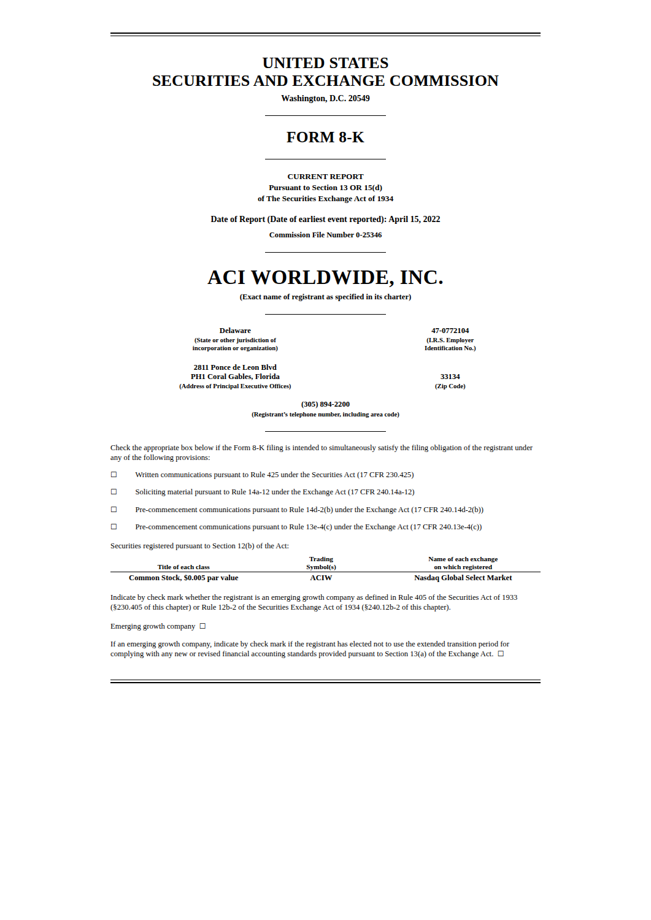UNITED STATES
SECURITIES AND EXCHANGE COMMISSION
Washington, D.C. 20549
FORM 8-K
CURRENT REPORT
Pursuant to Section 13 OR 15(d)
of The Securities Exchange Act of 1934
Date of Report (Date of earliest event reported): April 15, 2022
Commission File Number 0-25346
ACI WORLDWIDE, INC.
(Exact name of registrant as specified in its charter)
| Delaware (State or other jurisdiction of incorporation or organization) | 47-0772104 (I.R.S. Employer Identification No.) |
| 2811 Ponce de Leon Blvd PH1 Coral Gables, Florida (Address of Principal Executive Offices) | 33134 (Zip Code) |
(305) 894-2200
(Registrant’s telephone number, including area code)
Check the appropriate box below if the Form 8-K filing is intended to simultaneously satisfy the filing obligation of the registrant under any of the following provisions:
☐
Written communications pursuant to Rule 425 under the Securities Act (17 CFR 230.425)
☐
Soliciting material pursuant to Rule 14a-12 under the Exchange Act (17 CFR 240.14a-12)
☐
Pre-commencement communications pursuant to Rule 14d-2(b) under the Exchange Act (17 CFR 240.14d-2(b))
☐
Pre-commencement communications pursuant to Rule 13e-4(c) under the Exchange Act (17 CFR 240.13e-4(c))
Securities registered pursuant to Section 12(b) of the Act:
| Title of each class | Trading Symbol(s) | Name of each exchange on which registered |
| --- | --- | --- |
| Common Stock, $0.005 par value | ACIW | Nasdaq Global Select Market |
Indicate by check mark whether the registrant is an emerging growth company as defined in Rule 405 of the Securities Act of 1933 (§230.405 of this chapter) or Rule 12b-2 of the Securities Exchange Act of 1934 (§240.12b-2 of this chapter).
Emerging growth company ☐
If an emerging growth company, indicate by check mark if the registrant has elected not to use the extended transition period for complying with any new or revised financial accounting standards provided pursuant to Section 13(a) of the Exchange Act. ☐